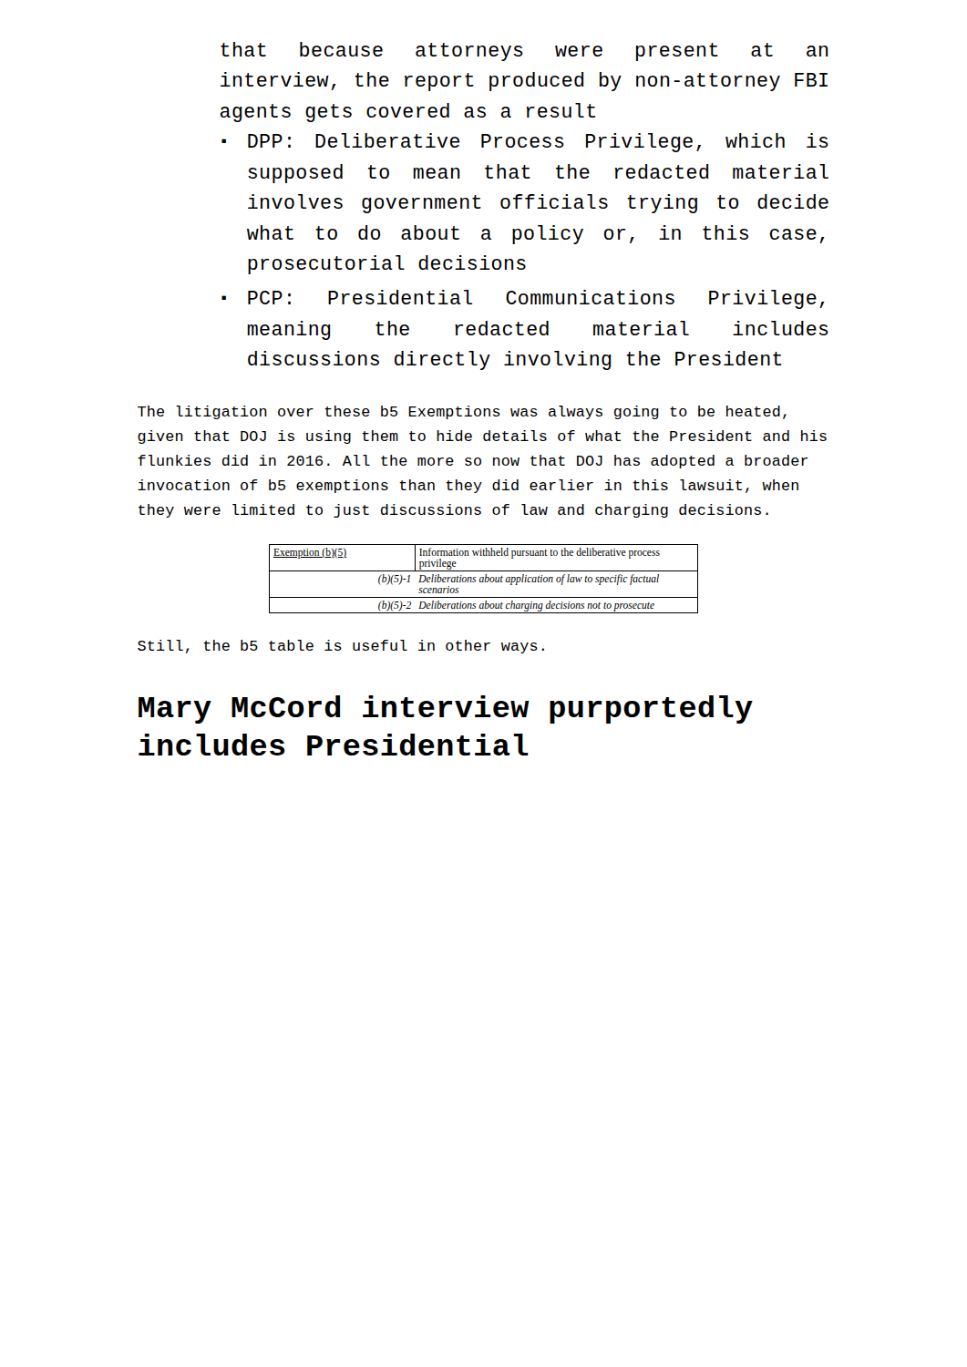that because attorneys were present at an interview, the report produced by non-attorney FBI agents gets covered as a result
DPP: Deliberative Process Privilege, which is supposed to mean that the redacted material involves government officials trying to decide what to do about a policy or, in this case, prosecutorial decisions
PCP: Presidential Communications Privilege, meaning the redacted material includes discussions directly involving the President
The litigation over these b5 Exemptions was always going to be heated, given that DOJ is using them to hide details of what the President and his flunkies did in 2016. All the more so now that DOJ has adopted a broader invocation of b5 exemptions than they did earlier in this lawsuit, when they were limited to just discussions of law and charging decisions.
| Exemption (b)(5) | Information withheld pursuant to the deliberative process privilege |
| (b)(5)-1 | Deliberations about application of law to specific factual scenarios |
| (b)(5)-2 | Deliberations about charging decisions not to prosecute |
Still, the b5 table is useful in other ways.
Mary McCord interview purportedly includes Presidential